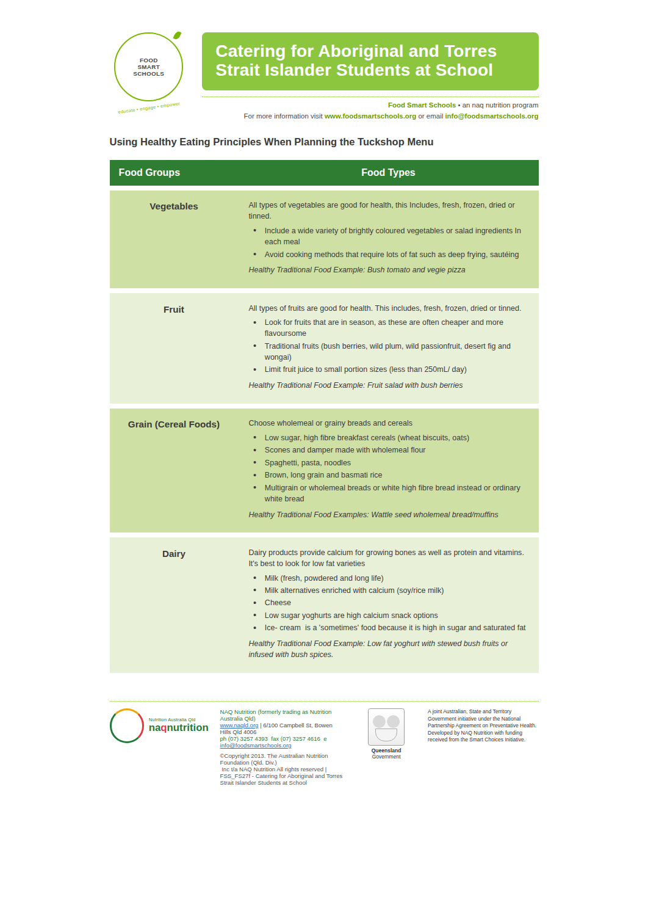FOOD SMART SCHOOLS
educate • engage • empower
Catering for Aboriginal and Torres Strait Islander Students at School
Food Smart Schools • an naq nutrition program
For more information visit www.foodsmartschools.org or email info@foodsmartschools.org
Using Healthy Eating Principles When Planning the Tuckshop Menu
| Food Groups | Food Types |
| --- | --- |
| Vegetables | All types of vegetables are good for health, this Includes, fresh, frozen, dried or tinned. Include a wide variety of brightly coloured vegetables or salad ingredients In each meal Avoid cooking methods that require lots of fat such as deep frying, sautéing Healthy Traditional Food Example: Bush tomato and vegie pizza |
| Fruit | All types of fruits are good for health. This includes, fresh, frozen, dried or tinned. Look for fruits that are in season, as these are often cheaper and more flavoursome Traditional fruits (bush berries, wild plum, wild passionfruit, desert fig and wongai) Limit fruit juice to small portion sizes (less than 250mL/ day) Healthy Traditional Food Example: Fruit salad with bush berries |
| Grain (Cereal Foods) | Choose wholemeal or grainy breads and cereals Low sugar, high fibre breakfast cereals (wheat biscuits, oats) Scones and damper made with wholemeal flour Spaghetti, pasta, noodles Brown, long grain and basmati rice Multigrain or wholemeal breads or white high fibre bread instead or ordinary white bread Healthy Traditional Food Examples: Wattle seed wholemeal bread/muffins |
| Dairy | Dairy products provide calcium for growing bones as well as protein and vitamins. It's best to look for low fat varieties Milk (fresh, powdered and long life) Milk alternatives enriched with calcium (soy/rice milk) Cheese Low sugar yoghurts are high calcium snack options Ice- cream is a 'sometimes' food because it is high in sugar and saturated fat Healthy Traditional Food Example: Low fat yoghurt with stewed bush fruits or infused with bush spices. |
Nutrition Australia Qld
naqnutrition
NAQ Nutrition (formerly trading as Nutrition Australia Qld)
www.naqld.org | 6/100 Campbell St, Bowen Hills Qld 4006
ph (07) 3257 4393 fax (07) 3257 4616 e info@foodsmartschools.org
©Copyright 2013. The Australian Nutrition Foundation (Qld. Div.)
Inc t/a NAQ Nutrition All rights reserved | FSS_FS27f - Catering for Aboriginal and Torres Strait Islander Students at School
Queensland
Government
A joint Australian, State and Territory Government initiative under the National Partnership Agreement on Preventative Health. Developed by NAQ Nutrition with funding received from the Smart Choices Initiative.